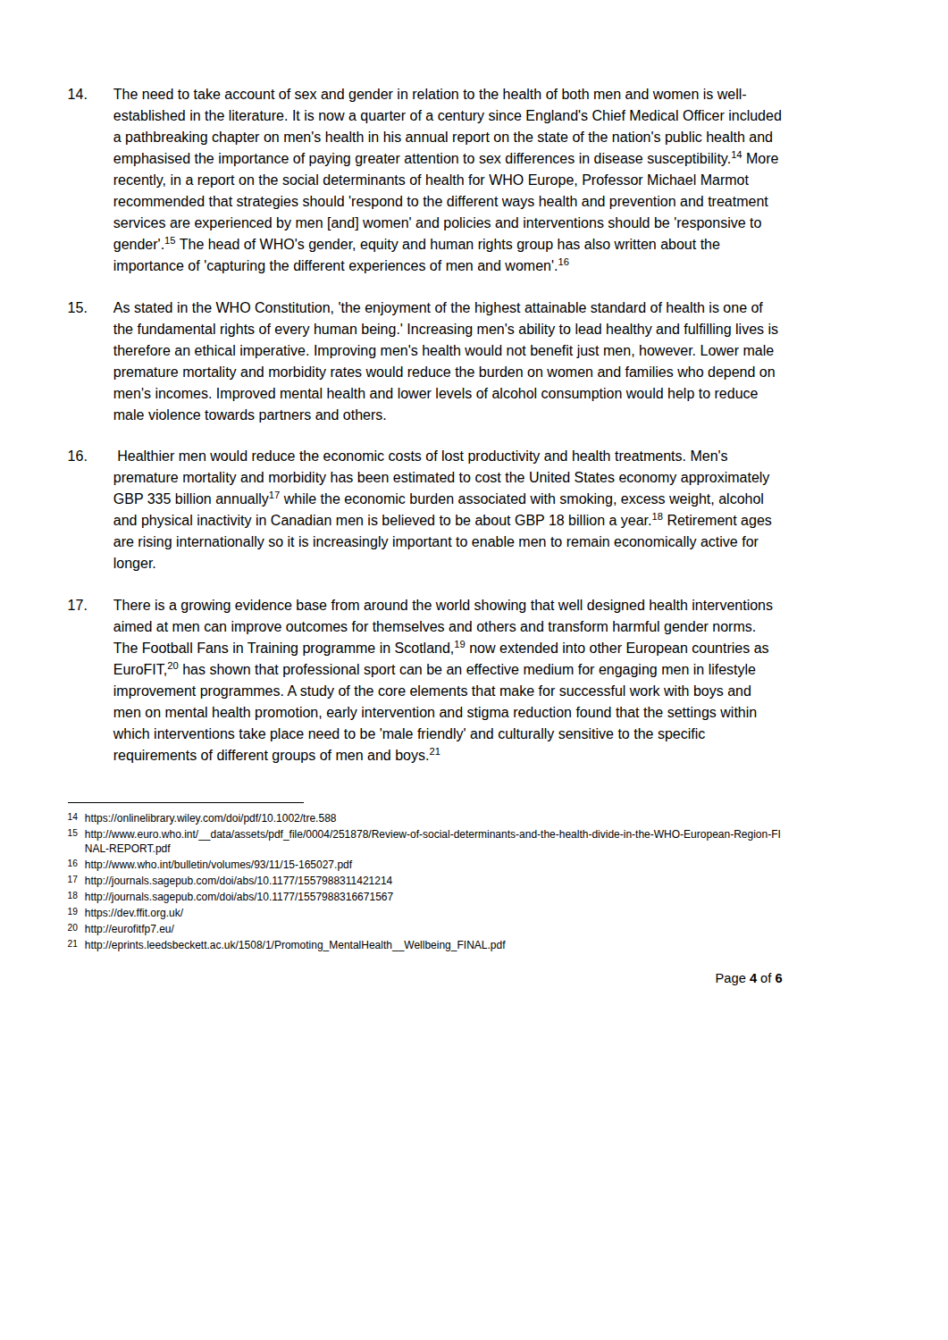14. The need to take account of sex and gender in relation to the health of both men and women is well-established in the literature. It is now a quarter of a century since England's Chief Medical Officer included a pathbreaking chapter on men's health in his annual report on the state of the nation's public health and emphasised the importance of paying greater attention to sex differences in disease susceptibility.14 More recently, in a report on the social determinants of health for WHO Europe, Professor Michael Marmot recommended that strategies should 'respond to the different ways health and prevention and treatment services are experienced by men [and] women' and policies and interventions should be 'responsive to gender'.15 The head of WHO's gender, equity and human rights group has also written about the importance of 'capturing the different experiences of men and women'.16
15. As stated in the WHO Constitution, 'the enjoyment of the highest attainable standard of health is one of the fundamental rights of every human being.' Increasing men's ability to lead healthy and fulfilling lives is therefore an ethical imperative. Improving men's health would not benefit just men, however. Lower male premature mortality and morbidity rates would reduce the burden on women and families who depend on men's incomes. Improved mental health and lower levels of alcohol consumption would help to reduce male violence towards partners and others.
16. Healthier men would reduce the economic costs of lost productivity and health treatments. Men's premature mortality and morbidity has been estimated to cost the United States economy approximately GBP 335 billion annually17 while the economic burden associated with smoking, excess weight, alcohol and physical inactivity in Canadian men is believed to be about GBP 18 billion a year.18 Retirement ages are rising internationally so it is increasingly important to enable men to remain economically active for longer.
17. There is a growing evidence base from around the world showing that well designed health interventions aimed at men can improve outcomes for themselves and others and transform harmful gender norms. The Football Fans in Training programme in Scotland,19 now extended into other European countries as EuroFIT,20 has shown that professional sport can be an effective medium for engaging men in lifestyle improvement programmes. A study of the core elements that make for successful work with boys and men on mental health promotion, early intervention and stigma reduction found that the settings within which interventions take place need to be 'male friendly' and culturally sensitive to the specific requirements of different groups of men and boys.21
14 https://onlinelibrary.wiley.com/doi/pdf/10.1002/tre.588
15 http://www.euro.who.int/__data/assets/pdf_file/0004/251878/Review-of-social-determinants-and-the-health-divide-in-the-WHO-European-Region-FINAL-REPORT.pdf
16 http://www.who.int/bulletin/volumes/93/11/15-165027.pdf
17 http://journals.sagepub.com/doi/abs/10.1177/1557988311421214
18 http://journals.sagepub.com/doi/abs/10.1177/1557988316671567
19 https://dev.ffit.org.uk/
20 http://eurofitfp7.eu/
21 http://eprints.leedsbeckett.ac.uk/1508/1/Promoting_MentalHealth__Wellbeing_FINAL.pdf
Page 4 of 6